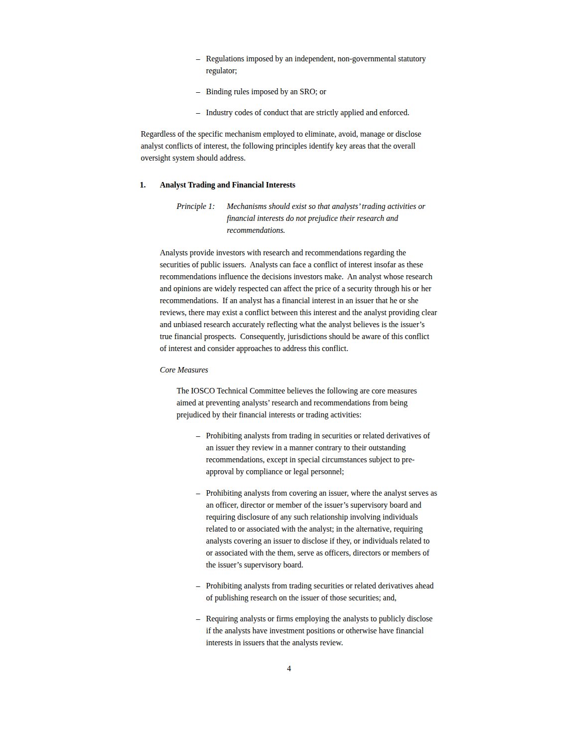Regulations imposed by an independent, non-governmental statutory regulator;
Binding rules imposed by an SRO; or
Industry codes of conduct that are strictly applied and enforced.
Regardless of the specific mechanism employed to eliminate, avoid, manage or disclose analyst conflicts of interest, the following principles identify key areas that the overall oversight system should address.
1. Analyst Trading and Financial Interests
Principle 1: Mechanisms should exist so that analysts’ trading activities or financial interests do not prejudice their research and recommendations.
Analysts provide investors with research and recommendations regarding the securities of public issuers. Analysts can face a conflict of interest insofar as these recommendations influence the decisions investors make. An analyst whose research and opinions are widely respected can affect the price of a security through his or her recommendations. If an analyst has a financial interest in an issuer that he or she reviews, there may exist a conflict between this interest and the analyst providing clear and unbiased research accurately reflecting what the analyst believes is the issuer’s true financial prospects. Consequently, jurisdictions should be aware of this conflict of interest and consider approaches to address this conflict.
Core Measures
The IOSCO Technical Committee believes the following are core measures aimed at preventing analysts’ research and recommendations from being prejudiced by their financial interests or trading activities:
Prohibiting analysts from trading in securities or related derivatives of an issuer they review in a manner contrary to their outstanding recommendations, except in special circumstances subject to pre-approval by compliance or legal personnel;
Prohibiting analysts from covering an issuer, where the analyst serves as an officer, director or member of the issuer’s supervisory board and requiring disclosure of any such relationship involving individuals related to or associated with the analyst; in the alternative, requiring analysts covering an issuer to disclose if they, or individuals related to or associated with the them, serve as officers, directors or members of the issuer’s supervisory board.
Prohibiting analysts from trading securities or related derivatives ahead of publishing research on the issuer of those securities; and,
Requiring analysts or firms employing the analysts to publicly disclose if the analysts have investment positions or otherwise have financial interests in issuers that the analysts review.
4